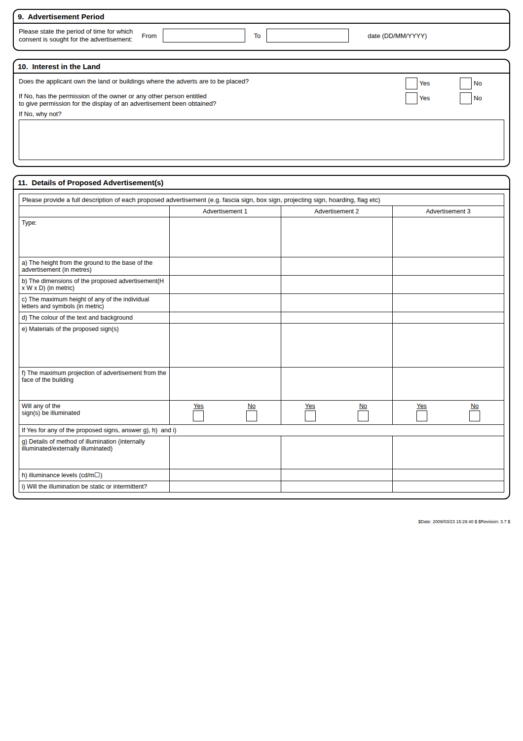9. Advertisement Period
Please state the period of time for which
consent is sought for the advertisement:
From To date (DD/MM/YYYY)
10. Interest in the Land
Does the applicant own the land or buildings where the adverts are to be placed?
Yes
No
If No, has the permission of the owner or any other person entitled
to give permission for the display of an advertisement been obtained?
Yes
No
If No, why not?
11. Details of Proposed Advertisement(s)
Please provide a full description of each proposed advertisement (e.g. fascia sign, box sign, projecting sign, hoarding, flag etc)
| | Advertisement 1 | Advertisement 2 | Advertisement 3 |
| --- | --- | --- | --- |
| Type: | | | |
| a) The height from the ground to the base of the advertisement (in metres) | | | |
| b) The dimensions of the proposed advertisement(H x W x D) (in metric) | | | |
| c) The maximum height of any of the individual letters and symbols (in metric) | | | |
| d) The colour of the text and background | | | |
| e) Materials of the proposed sign(s) | | | |
| f) The maximum projection of advertisement from the face of the building | | | |
| Will any of the sign(s) be illuminated | Yes No | Yes No | Yes No |
| If Yes for any of the proposed signs, answer g), h) and i) |
| g) Details of method of illumination (internally illuminated/externally illuminated) | | | |
| h) illuminance levels (cd/m☐) | | | |
| i) Will the illumination be static or intermittent? | | | |
$Date: 2009/03/23 15:29:40 $ $Revision: 3.7 $